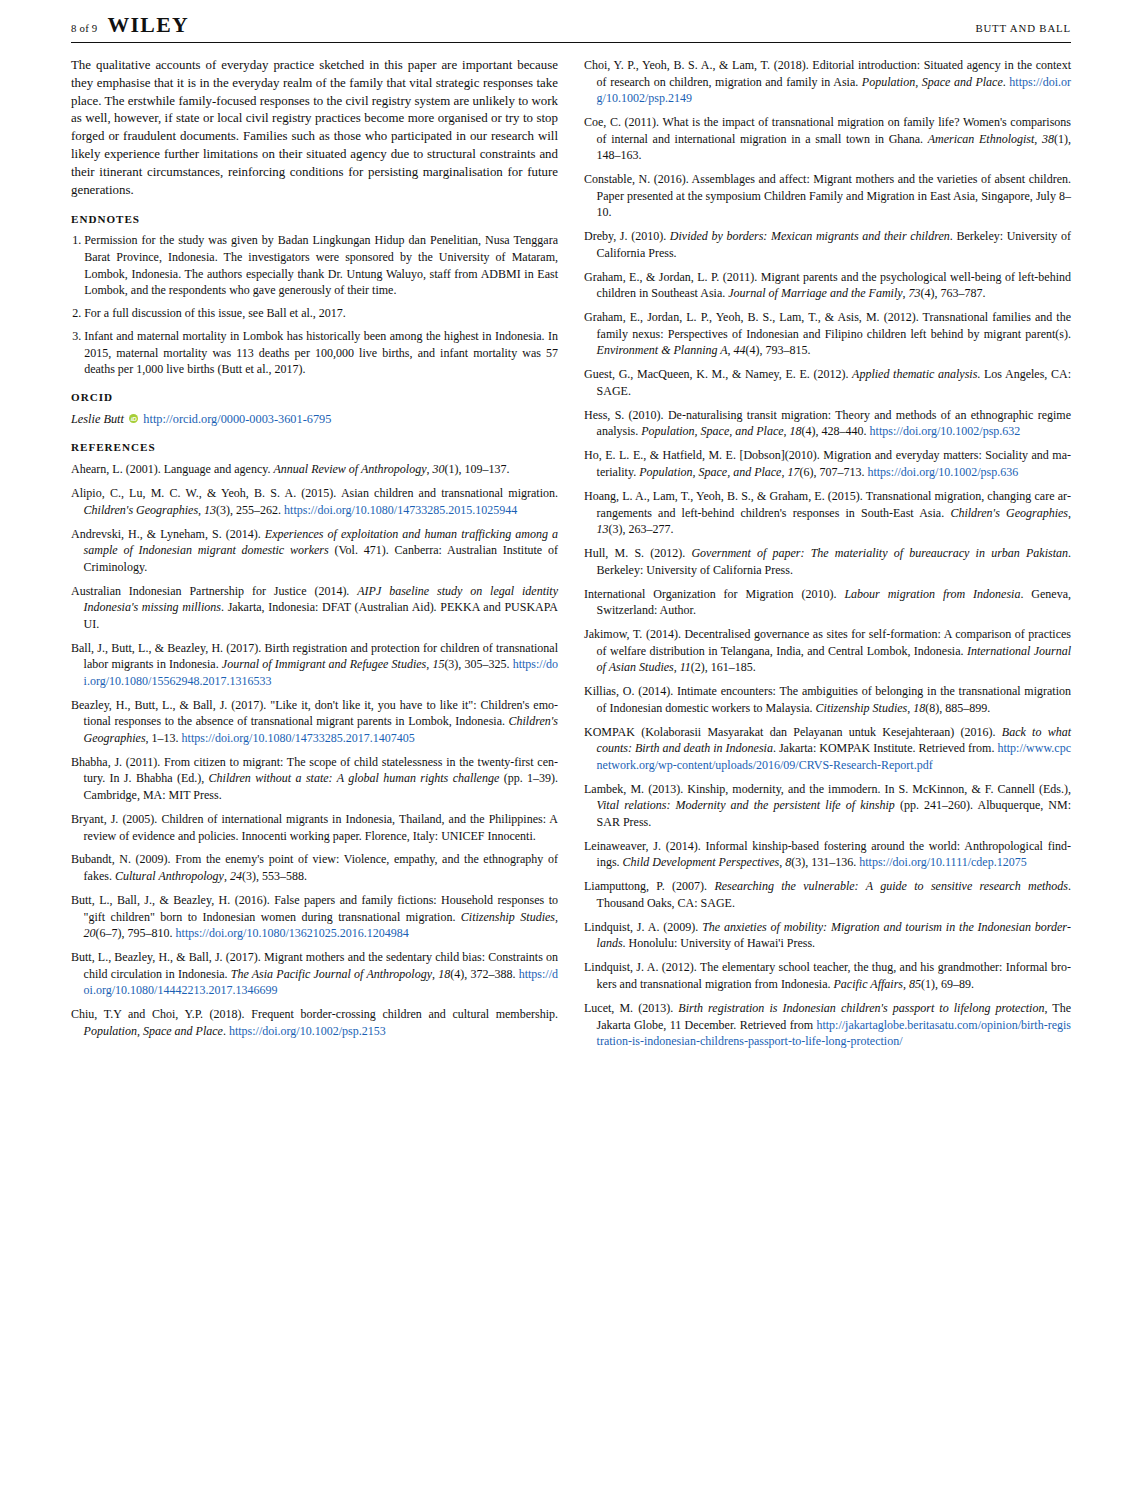8 of 9 WILEY Butt and Ball
The qualitative accounts of everyday practice sketched in this paper are important because they emphasise that it is in the everyday realm of the family that vital strategic responses take place. The erstwhile family‐focused responses to the civil registry system are unlikely to work as well, however, if state or local civil registry practices become more organised or try to stop forged or fraudulent documents. Families such as those who participated in our research will likely experience further limitations on their situated agency due to structural constraints and their itinerant circumstances, reinforcing conditions for persisting marginalisation for future generations.
Endnotes
Permission for the study was given by Badan Lingkungan Hidup dan Penelitian, Nusa Tenggara Barat Province, Indonesia. The investigators were sponsored by the University of Mataram, Lombok, Indonesia. The authors especially thank Dr. Untung Waluyo, staff from ADBMI in East Lombok, and the respondents who gave generously of their time.
For a full discussion of this issue, see Ball et al., 2017.
Infant and maternal mortality in Lombok has historically been among the highest in Indonesia. In 2015, maternal mortality was 113 deaths per 100,000 live births, and infant mortality was 57 deaths per 1,000 live births (Butt et al., 2017).
ORCID
Leslie Butt http://orcid.org/0000-0003-3601-6795
References
Ahearn, L. (2001). Language and agency. Annual Review of Anthropology, 30(1), 109–137.
Alipio, C., Lu, M. C. W., & Yeoh, B. S. A. (2015). Asian children and transnational migration. Children's Geographies, 13(3), 255–262. https://doi.org/10.1080/14733285.2015.1025944
Andrevski, H., & Lyneham, S. (2014). Experiences of exploitation and human trafficking among a sample of Indonesian migrant domestic workers (Vol. 471). Canberra: Australian Institute of Criminology.
Australian Indonesian Partnership for Justice (2014). AIPJ baseline study on legal identity Indonesia's missing millions. Jakarta, Indonesia: DFAT (Australian Aid). PEKKA and PUSKAPA UI.
Ball, J., Butt, L., & Beazley, H. (2017). Birth registration and protection for children of transnational labor migrants in Indonesia. Journal of Immigrant and Refugee Studies, 15(3), 305–325. https://doi.org/10.1080/15562948.2017.1316533
Beazley, H., Butt, L., & Ball, J. (2017). "Like it, don't like it, you have to like it": Children's emotional responses to the absence of transnational migrant parents in Lombok, Indonesia. Children's Geographies, 1–13. https://doi.org/10.1080/14733285.2017.1407405
Bhabha, J. (2011). From citizen to migrant: The scope of child statelessness in the twenty‐first century. In J. Bhabha (Ed.), Children without a state: A global human rights challenge (pp. 1–39). Cambridge, MA: MIT Press.
Bryant, J. (2005). Children of international migrants in Indonesia, Thailand, and the Philippines: A review of evidence and policies. Innocenti working paper. Florence, Italy: UNICEF Innocenti.
Bubandt, N. (2009). From the enemy's point of view: Violence, empathy, and the ethnography of fakes. Cultural Anthropology, 24(3), 553–588.
Butt, L., Ball, J., & Beazley, H. (2016). False papers and family fictions: Household responses to "gift children" born to Indonesian women during transnational migration. Citizenship Studies, 20(6–7), 795–810. https://doi.org/10.1080/13621025.2016.1204984
Butt, L., Beazley, H., & Ball, J. (2017). Migrant mothers and the sedentary child bias: Constraints on child circulation in Indonesia. The Asia Pacific Journal of Anthropology, 18(4), 372–388. https://doi.org/10.1080/14442213.2017.1346699
Chiu, T.Y and Choi, Y.P. (2018). Frequent border‐crossing children and cultural membership. Population, Space and Place. https://doi.org/10.1002/psp.2153
Choi, Y. P., Yeoh, B. S. A., & Lam, T. (2018). Editorial introduction: Situated agency in the context of research on children, migration and family in Asia. Population, Space and Place. https://doi.org/10.1002/psp.2149
Coe, C. (2011). What is the impact of transnational migration on family life? Women's comparisons of internal and international migration in a small town in Ghana. American Ethnologist, 38(1), 148–163.
Constable, N. (2016). Assemblages and affect: Migrant mothers and the varieties of absent children. Paper presented at the symposium Children Family and Migration in East Asia, Singapore, July 8–10.
Dreby, J. (2010). Divided by borders: Mexican migrants and their children. Berkeley: University of California Press.
Graham, E., & Jordan, L. P. (2011). Migrant parents and the psychological well‐being of left‐behind children in Southeast Asia. Journal of Marriage and the Family, 73(4), 763–787.
Graham, E., Jordan, L. P., Yeoh, B. S., Lam, T., & Asis, M. (2012). Transnational families and the family nexus: Perspectives of Indonesian and Filipino children left behind by migrant parent(s). Environment & Planning A, 44(4), 793–815.
Guest, G., MacQueen, K. M., & Namey, E. E. (2012). Applied thematic analysis. Los Angeles, CA: SAGE.
Hess, S. (2010). De‐naturalising transit migration: Theory and methods of an ethnographic regime analysis. Population, Space, and Place, 18(4), 428–440. https://doi.org/10.1002/psp.632
Ho, E. L. E., & Hatfield, M. E. [Dobson](2010). Migration and everyday matters: Sociality and materiality. Population, Space, and Place, 17(6), 707–713. https://doi.org/10.1002/psp.636
Hoang, L. A., Lam, T., Yeoh, B. S., & Graham, E. (2015). Transnational migration, changing care arrangements and left‐behind children's responses in South‐East Asia. Children's Geographies, 13(3), 263–277.
Hull, M. S. (2012). Government of paper: The materiality of bureaucracy in urban Pakistan. Berkeley: University of California Press.
International Organization for Migration (2010). Labour migration from Indonesia. Geneva, Switzerland: Author.
Jakimow, T. (2014). Decentralised governance as sites for self‐formation: A comparison of practices of welfare distribution in Telangana, India, and Central Lombok, Indonesia. International Journal of Asian Studies, 11(2), 161–185.
Killias, O. (2014). Intimate encounters: The ambiguities of belonging in the transnational migration of Indonesian domestic workers to Malaysia. Citizenship Studies, 18(8), 885–899.
KOMPAK (Kolaborasii Masyarakat dan Pelayanan untuk Kesejahteraan) (2016). Back to what counts: Birth and death in Indonesia. Jakarta: KOMPAK Institute. Retrieved from. http://www.cpcnetwork.org/wp-content/uploads/2016/09/CRVS-Research-Report.pdf
Lambek, M. (2013). Kinship, modernity, and the immodern. In S. McKinnon, & F. Cannell (Eds.), Vital relations: Modernity and the persistent life of kinship (pp. 241–260). Albuquerque, NM: SAR Press.
Leinaweaver, J. (2014). Informal kinship‐based fostering around the world: Anthropological findings. Child Development Perspectives, 8(3), 131–136. https://doi.org/10.1111/cdep.12075
Liamputtong, P. (2007). Researching the vulnerable: A guide to sensitive research methods. Thousand Oaks, CA: SAGE.
Lindquist, J. A. (2009). The anxieties of mobility: Migration and tourism in the Indonesian borderlands. Honolulu: University of Hawai'i Press.
Lindquist, J. A. (2012). The elementary school teacher, the thug, and his grandmother: Informal brokers and transnational migration from Indonesia. Pacific Affairs, 85(1), 69–89.
Lucet, M. (2013). Birth registration is Indonesian children's passport to lifelong protection, The Jakarta Globe, 11 December. Retrieved from http://jakartaglobe.beritasatu.com/opinion/birth-registration-is-indonesian-childrens-passport-to-life-long-protection/